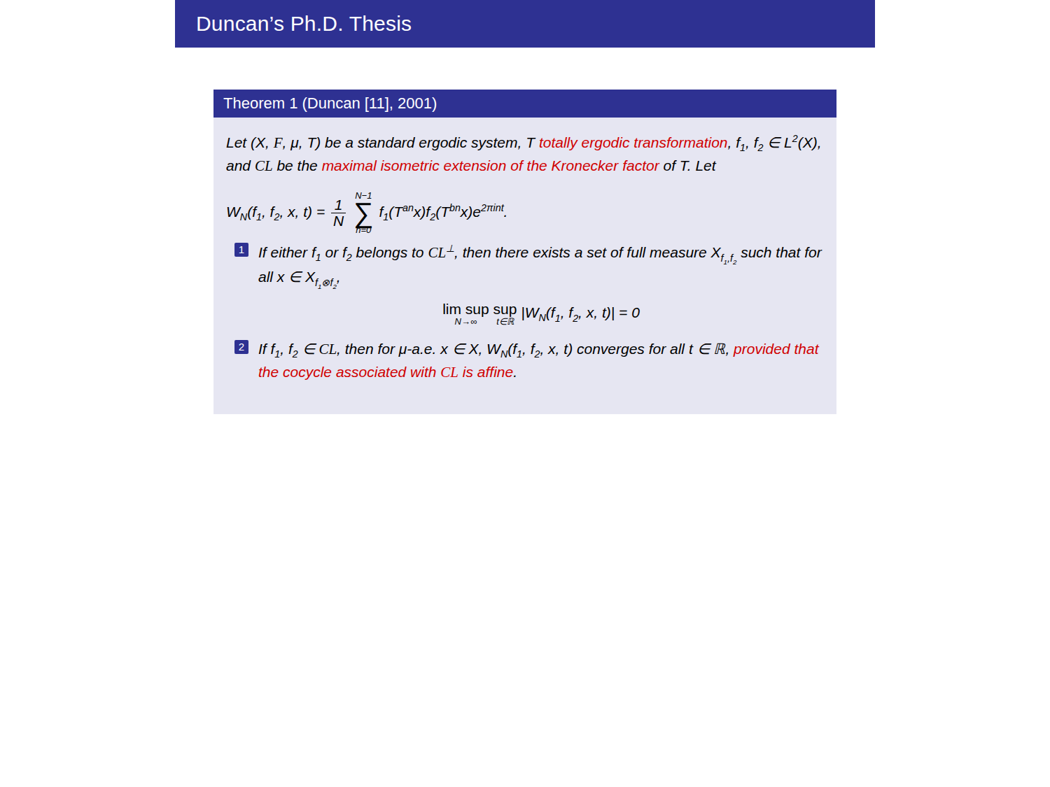Duncan’s Ph.D. Thesis
Theorem 1 (Duncan [11], 2001)
Let (X, F, μ, T) be a standard ergodic system, T totally ergodic transformation, f1, f2 ∈ L2(X), and CL be the maximal isometric extension of the Kronecker factor of T. Let
WN(f1, f2, x, t) = 1 N N−1 ∑ n=0 f1(Tanx)f2(Tbnx)e2πint.
If either f1 or f2 belongs to CL⊥, then there exists a set of full measure Xf1,f2 such that for all x ∈ Xf1⊗f2,
lim sup N→∞ sup t∈ℝ |WN(f1, f2, x, t)| = 0
If f1, f2 ∈ CL, then for μ-a.e. x ∈ X, WN(f1, f2, x, t) converges for all t ∈ ℝ, provided that the cocycle associated with CL is affine.